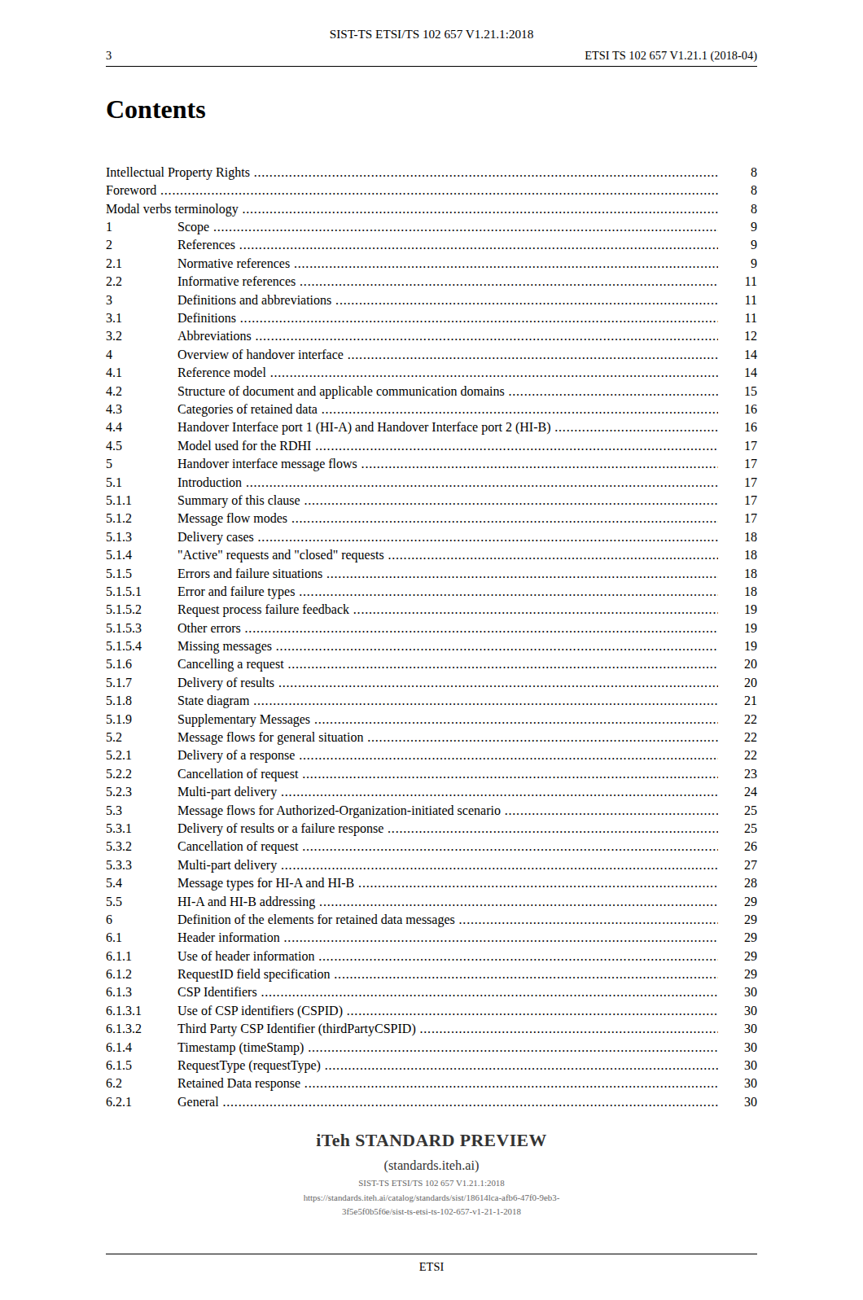SIST-TS ETSI/TS 102 657 V1.21.1:2018
3 ETSI TS 102 657 V1.21.1 (2018-04)
Contents
Intellectual Property Rights 8
Foreword 8
Modal verbs terminology 8
1 Scope 9
2 References 9
2.1 Normative references 9
2.2 Informative references 11
3 Definitions and abbreviations 11
3.1 Definitions 11
3.2 Abbreviations 12
4 Overview of handover interface 14
4.1 Reference model 14
4.2 Structure of document and applicable communication domains 15
4.3 Categories of retained data 16
4.4 Handover Interface port 1 (HI-A) and Handover Interface port 2 (HI-B) 16
4.5 Model used for the RDHI 17
5 Handover interface message flows 17
5.1 Introduction 17
5.1.1 Summary of this clause 17
5.1.2 Message flow modes 17
5.1.3 Delivery cases 18
5.1.4"Active" requests and "closed" requests 18
5.1.5 Errors and failure situations 18
5.1.5.1 Error and failure types 18
5.1.5.2 Request process failure feedback 19
5.1.5.3 Other errors 19
5.1.5.4 Missing messages 19
5.1.6 Cancelling a request 20
5.1.7 Delivery of results 20
5.1.8 State diagram 21
5.1.9 Supplementary Messages 22
5.2 Message flows for general situation 22
5.2.1 Delivery of a response 22
5.2.2 Cancellation of request 23
5.2.3 Multi-part delivery 24
5.3 Message flows for Authorized-Organization-initiated scenario 25
5.3.1 Delivery of results or a failure response 25
5.3.2 Cancellation of request 26
5.3.3 Multi-part delivery 27
5.4 Message types for HI-A and HI-B 28
5.5 HI-A and HI-B addressing 29
6 Definition of the elements for retained data messages 29
6.1 Header information 29
6.1.1 Use of header information 29
6.1.2 RequestID field specification 29
6.1.3 CSP Identifiers 30
6.1.3.1 Use of CSP identifiers (CSPID) 30
6.1.3.2 Third Party CSP Identifier (thirdPartyCSPID) 30
6.1.4 Timestamp (timeStamp) 30
6.1.5 RequestType (requestType) 30
6.2 Retained Data response 30
6.2.1 General 30
iTeh STANDARD PREVIEW
(standards.iteh.ai)
SIST-TS ETSI/TS 102 657 V1.21.1:2018
https://standards.iteh.ai/catalog/standards/sist/18614lca-afb6-47f0-9eb3-
3f5e5f0b5f6e/sist-ts-etsi-ts-102-657-v1-21-1-2018
ETSI